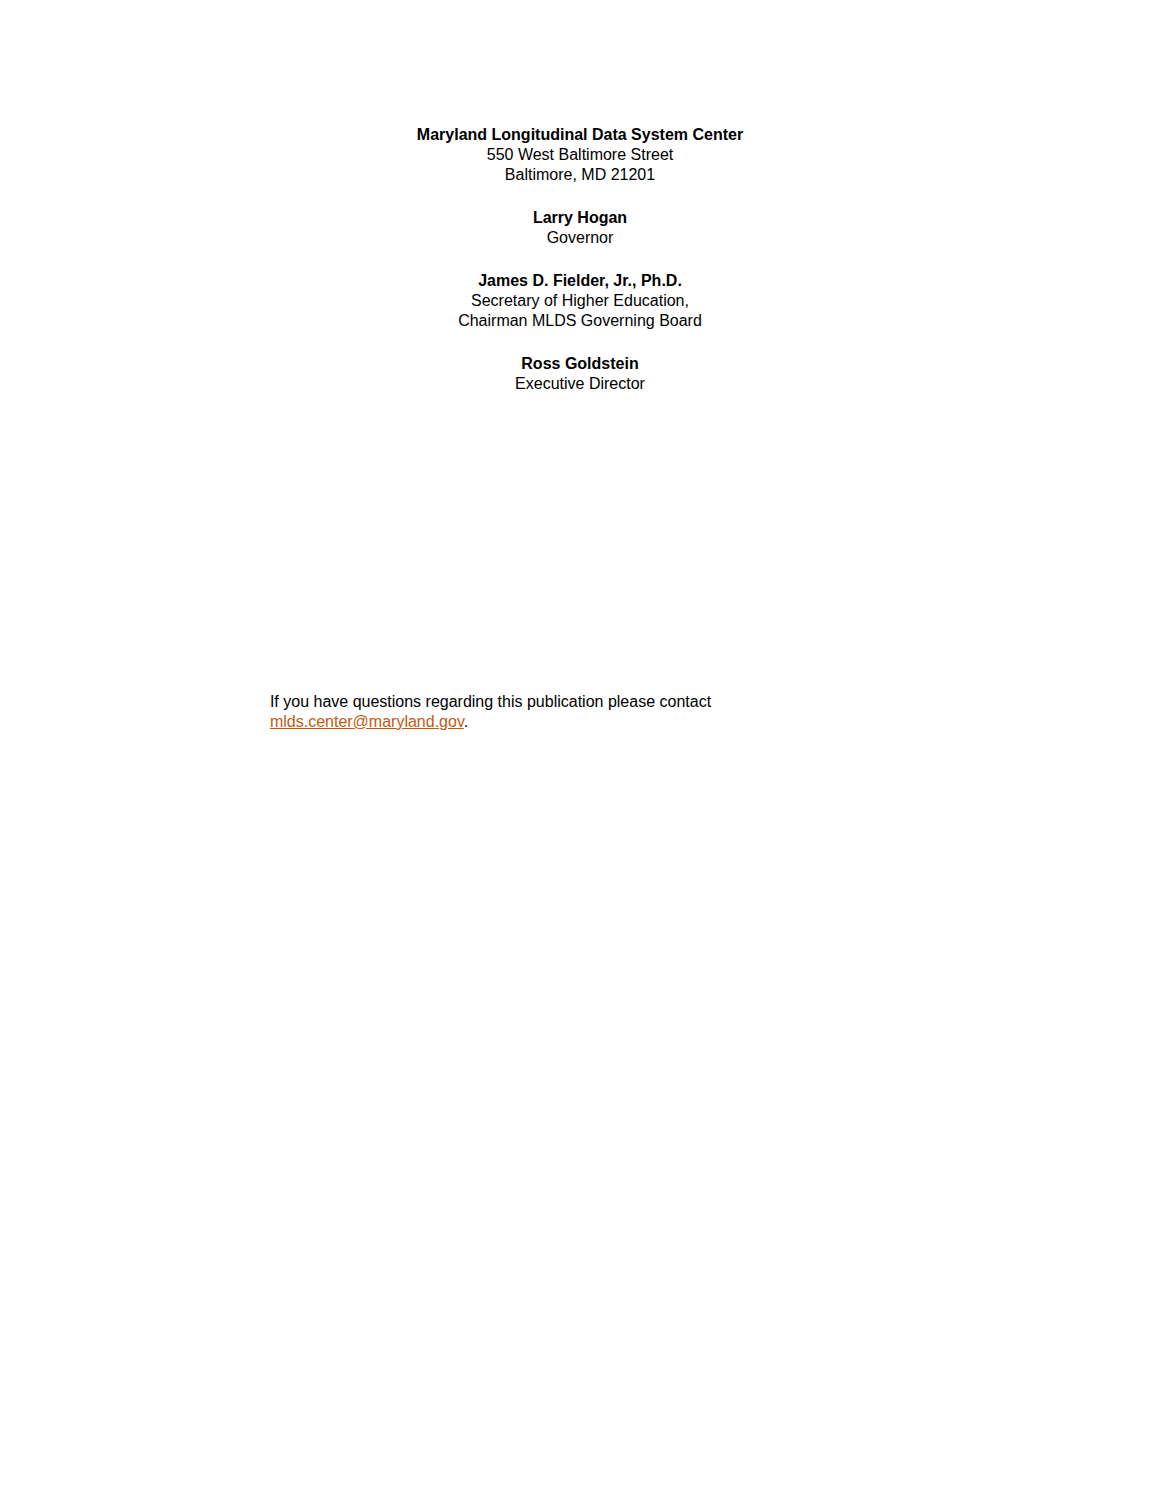Maryland Longitudinal Data System Center
550 West Baltimore Street
Baltimore, MD 21201
Larry Hogan
Governor
James D. Fielder, Jr., Ph.D.
Secretary of Higher Education,
Chairman MLDS Governing Board
Ross Goldstein
Executive Director
If you have questions regarding this publication please contact mlds.center@maryland.gov.